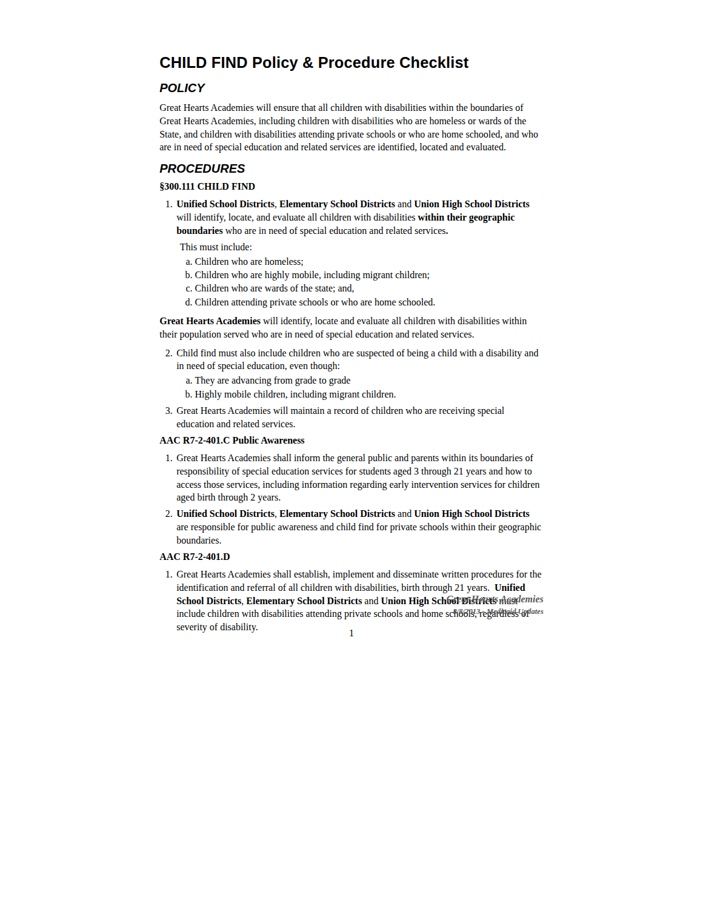CHILD FIND Policy & Procedure Checklist
POLICY
Great Hearts Academies will ensure that all children with disabilities within the boundaries of Great Hearts Academies, including children with disabilities who are homeless or wards of the State, and children with disabilities attending private schools or who are home schooled, and who are in need of special education and related services are identified, located and evaluated.
PROCEDURES
§300.111 CHILD FIND
Unified School Districts, Elementary School Districts and Union High School Districts will identify, locate, and evaluate all children with disabilities within their geographic boundaries who are in need of special education and related services.
This must include:
Children who are homeless;
Children who are highly mobile, including migrant children;
Children who are wards of the state; and,
Children attending private schools or who are home schooled.
Great Hearts Academies will identify, locate and evaluate all children with disabilities within their population served who are in need of special education and related services.
Child find must also include children who are suspected of being a child with a disability and in need of special education, even though:
They are advancing from grade to grade
Highly mobile children, including migrant children.
Great Hearts Academies will maintain a record of children who are receiving special education and related services.
AAC R7-2-401.C Public Awareness
Great Hearts Academies shall inform the general public and parents within its boundaries of responsibility of special education services for students aged 3 through 21 years and how to access those services, including information regarding early intervention services for children aged birth through 2 years.
Unified School Districts, Elementary School Districts and Union High School Districts are responsible for public awareness and child find for private schools within their geographic boundaries.
AAC R7-2-401.D
Great Hearts Academies shall establish, implement and disseminate written procedures for the identification and referral of all children with disabilities, birth through 21 years. Unified School Districts, Elementary School Districts and Union High School Districts must include children with disabilities attending private schools and home schools, regardless of severity of disability.
Great Hearts Academies
8/8/2013 - Medicaid Updates
1